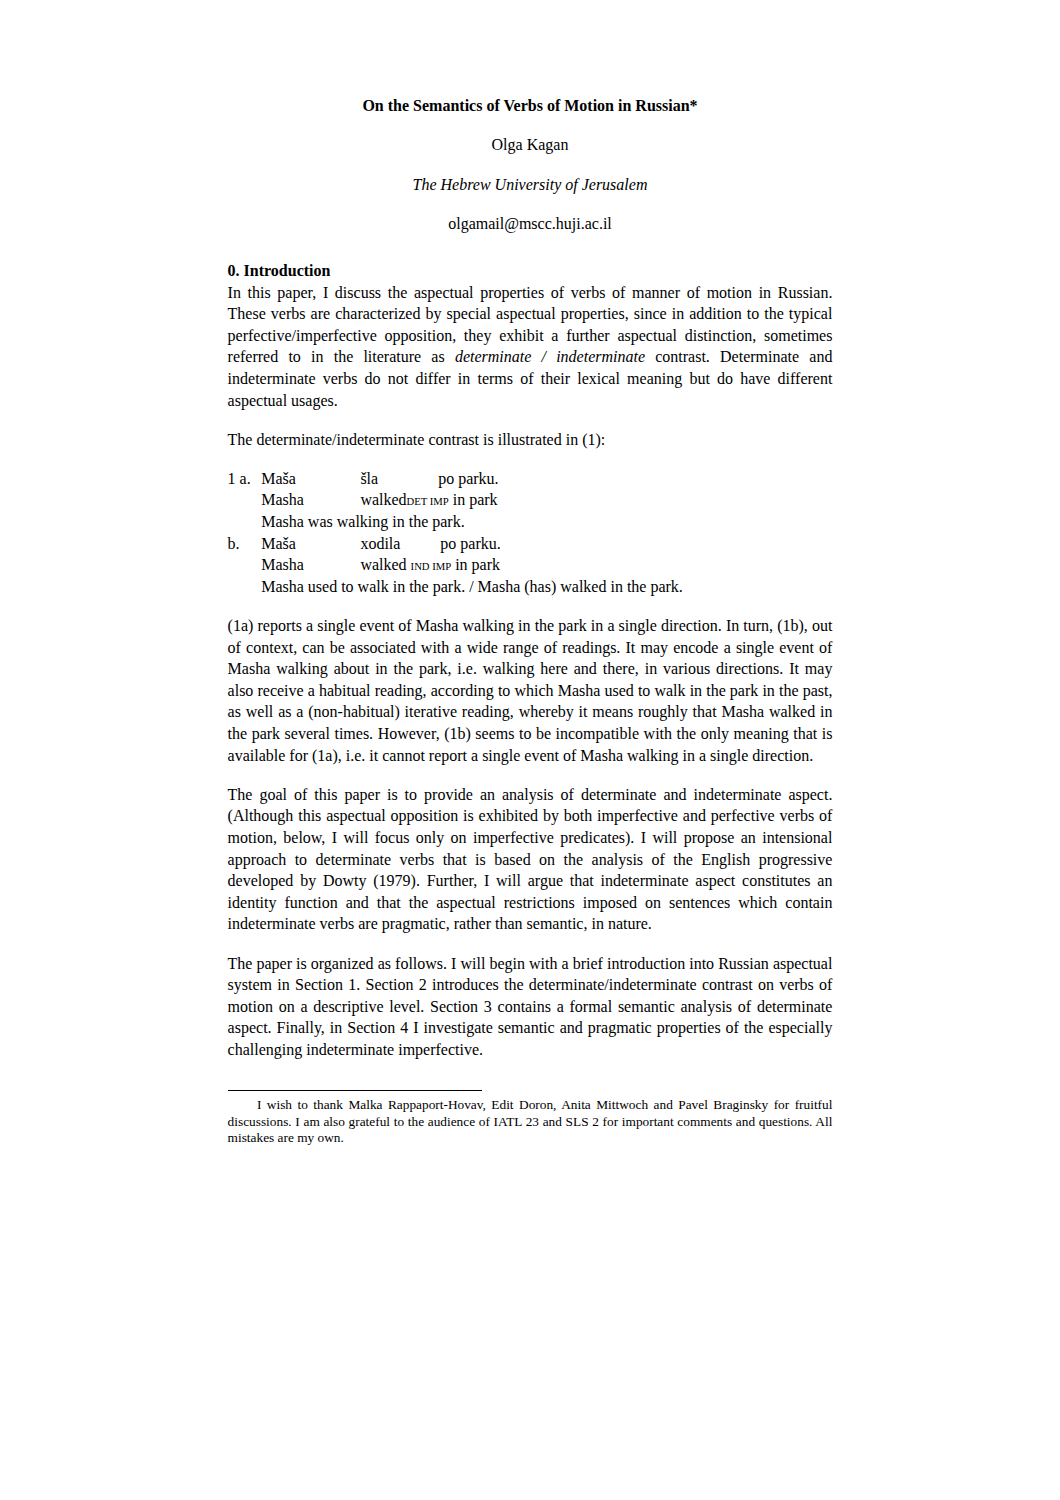On the Semantics of Verbs of Motion in Russian*
Olga Kagan
The Hebrew University of Jerusalem
olgamail@mscc.huji.ac.il
0. Introduction
In this paper, I discuss the aspectual properties of verbs of manner of motion in Russian. These verbs are characterized by special aspectual properties, since in addition to the typical perfective/imperfective opposition, they exhibit a further aspectual distinction, sometimes referred to in the literature as determinate / indeterminate contrast. Determinate and indeterminate verbs do not differ in terms of their lexical meaning but do have different aspectual usages.
The determinate/indeterminate contrast is illustrated in (1):
1 a.
Maša šla po parku.
Masha walkedDET IMP in park
Masha was walking in the park.
b.
Maša xodila po parku.
Masha walked IND IMP in park
Masha used to walk in the park. / Masha (has) walked in the park.
(1a) reports a single event of Masha walking in the park in a single direction. In turn, (1b), out of context, can be associated with a wide range of readings. It may encode a single event of Masha walking about in the park, i.e. walking here and there, in various directions. It may also receive a habitual reading, according to which Masha used to walk in the park in the past, as well as a (non-habitual) iterative reading, whereby it means roughly that Masha walked in the park several times. However, (1b) seems to be incompatible with the only meaning that is available for (1a), i.e. it cannot report a single event of Masha walking in a single direction.
The goal of this paper is to provide an analysis of determinate and indeterminate aspect. (Although this aspectual opposition is exhibited by both imperfective and perfective verbs of motion, below, I will focus only on imperfective predicates). I will propose an intensional approach to determinate verbs that is based on the analysis of the English progressive developed by Dowty (1979). Further, I will argue that indeterminate aspect constitutes an identity function and that the aspectual restrictions imposed on sentences which contain indeterminate verbs are pragmatic, rather than semantic, in nature.
The paper is organized as follows. I will begin with a brief introduction into Russian aspectual system in Section 1. Section 2 introduces the determinate/indeterminate contrast on verbs of motion on a descriptive level. Section 3 contains a formal semantic analysis of determinate aspect. Finally, in Section 4 I investigate semantic and pragmatic properties of the especially challenging indeterminate imperfective.
I wish to thank Malka Rappaport-Hovav, Edit Doron, Anita Mittwoch and Pavel Braginsky for fruitful discussions. I am also grateful to the audience of IATL 23 and SLS 2 for important comments and questions. All mistakes are my own.